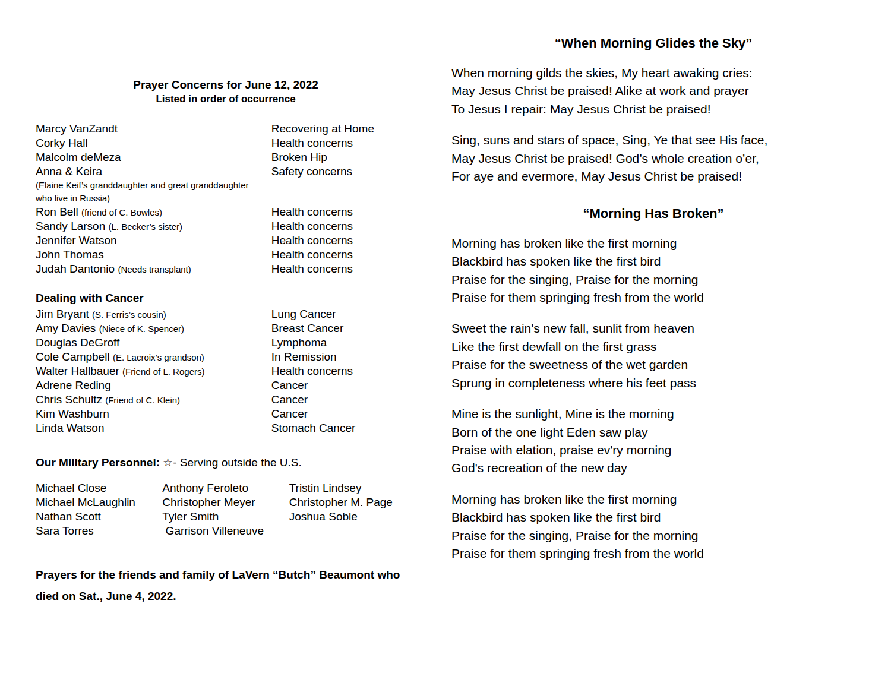Prayer Concerns for June 12, 2022 Listed in order of occurrence
| Marcy VanZandt | Recovering at Home |
| Corky Hall | Health concerns |
| Malcolm deMeza | Broken Hip |
| Anna & Keira (Elaine Keif’s granddaughter and great granddaughter who live in Russia) | Safety concerns |
| Ron Bell (friend of C. Bowles) | Health concerns |
| Sandy Larson (L. Becker’s sister) | Health concerns |
| Jennifer Watson | Health concerns |
| John Thomas | Health concerns |
| Judah Dantonio (Needs transplant) | Health concerns |
Dealing with Cancer
| Jim Bryant (S. Ferris’s cousin) | Lung Cancer |
| Amy Davies (Niece of K. Spencer) | Breast Cancer |
| Douglas DeGroff | Lymphoma |
| Cole Campbell (E. Lacroix’s grandson) | In Remission |
| Walter Hallbauer (Friend of L. Rogers) | Health concerns |
| Adrene Reding | Cancer |
| Chris Schultz (Friend of C. Klein) | Cancer |
| Kim Washburn | Cancer |
| Linda Watson | Stomach Cancer |
Our Military Personnel: ☆- Serving outside the U.S.
| Michael Close | Anthony Feroleto | Tristin Lindsey |
| Michael McLaughlin | Christopher Meyer | Christopher M. Page |
| Nathan Scott | Tyler Smith | Joshua Soble |
| Sara Torres | Garrison Villeneuve | |
Prayers for the friends and family of LaVern “Butch” Beaumont who died on Sat., June 4, 2022.
“When Morning Glides the Sky”
When morning gilds the skies, My heart awaking cries:
May Jesus Christ be praised! Alike at work and prayer
To Jesus I repair: May Jesus Christ be praised!
Sing, suns and stars of space, Sing, Ye that see His face,
May Jesus Christ be praised! God’s whole creation o’er,
For aye and evermore, May Jesus Christ be praised!
“Morning Has Broken”
Morning has broken like the first morning
Blackbird has spoken like the first bird
Praise for the singing, Praise for the morning
Praise for them springing fresh from the world
Sweet the rain's new fall, sunlit from heaven
Like the first dewfall on the first grass
Praise for the sweetness of the wet garden
Sprung in completeness where his feet pass
Mine is the sunlight, Mine is the morning
Born of the one light Eden saw play
Praise with elation, praise ev'ry morning
God's recreation of the new day
Morning has broken like the first morning
Blackbird has spoken like the first bird
Praise for the singing, Praise for the morning
Praise for them springing fresh from the world